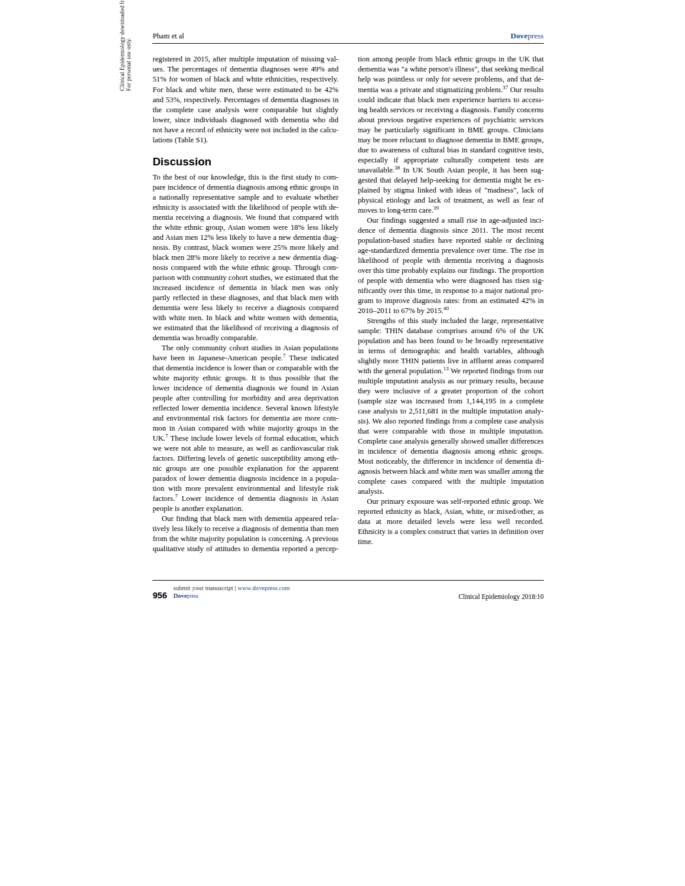Pham et al
Dove press
Clinical Epidemiology downloaded from https://www.dovepress.com/ by 128.41.35.55 on 30-Aug-2018 For personal use only.
registered in 2015, after multiple imputation of missing values. The percentages of dementia diagnoses were 49% and 51% for women of black and white ethnicities, respectively. For black and white men, these were estimated to be 42% and 53%, respectively. Percentages of dementia diagnoses in the complete case analysis were comparable but slightly lower, since individuals diagnosed with dementia who did not have a record of ethnicity were not included in the calculations (Table S1).
Discussion
To the best of our knowledge, this is the first study to compare incidence of dementia diagnosis among ethnic groups in a nationally representative sample and to evaluate whether ethnicity is associated with the likelihood of people with dementia receiving a diagnosis. We found that compared with the white ethnic group, Asian women were 18% less likely and Asian men 12% less likely to have a new dementia diagnosis. By contrast, black women were 25% more likely and black men 28% more likely to receive a new dementia diagnosis compared with the white ethnic group. Through comparison with community cohort studies, we estimated that the increased incidence of dementia in black men was only partly reflected in these diagnoses, and that black men with dementia were less likely to receive a diagnosis compared with white men. In black and white women with dementia, we estimated that the likelihood of receiving a diagnosis of dementia was broadly comparable.
The only community cohort studies in Asian populations have been in Japanese-American people.7 These indicated that dementia incidence is lower than or comparable with the white majority ethnic groups. It is thus possible that the lower incidence of dementia diagnosis we found in Asian people after controlling for morbidity and area deprivation reflected lower dementia incidence. Several known lifestyle and environmental risk factors for dementia are more common in Asian compared with white majority groups in the UK.7 These include lower levels of formal education, which we were not able to measure, as well as cardiovascular risk factors. Differing levels of genetic susceptibility among ethnic groups are one possible explanation for the apparent paradox of lower dementia diagnosis incidence in a population with more prevalent environmental and lifestyle risk factors.7 Lower incidence of dementia diagnosis in Asian people is another explanation.
Our finding that black men with dementia appeared relatively less likely to receive a diagnosis of dementia than men from the white majority population is concerning. A previous qualitative study of attitudes to dementia reported a perception among people from black ethnic groups in the UK that dementia was "a white person's illness", that seeking medical help was pointless or only for severe problems, and that dementia was a private and stigmatizing problem.37 Our results could indicate that black men experience barriers to accessing health services or receiving a diagnosis. Family concerns about previous negative experiences of psychiatric services may be particularly significant in BME groups. Clinicians may be more reluctant to diagnose dementia in BME groups, due to awareness of cultural bias in standard cognitive tests, especially if appropriate culturally competent tests are unavailable.38 In UK South Asian people, it has been suggested that delayed help-seeking for dementia might be explained by stigma linked with ideas of "madness", lack of physical etiology and lack of treatment, as well as fear of moves to long-term care.39
Our findings suggested a small rise in age-adjusted incidence of dementia diagnosis since 2011. The most recent population-based studies have reported stable or declining age-standardized dementia prevalence over time. The rise in likelihood of people with dementia receiving a diagnosis over this time probably explains our findings. The proportion of people with dementia who were diagnosed has risen significantly over this time, in response to a major national program to improve diagnosis rates: from an estimated 42% in 2010–2011 to 67% by 2015.40
Strengths of this study included the large, representative sample: THIN database comprises around 6% of the UK population and has been found to be broadly representative in terms of demographic and health variables, although slightly more THIN patients live in affluent areas compared with the general population.13 We reported findings from our multiple imputation analysis as our primary results, because they were inclusive of a greater proportion of the cohort (sample size was increased from 1,144,195 in a complete case analysis to 2,511,681 in the multiple imputation analysis). We also reported findings from a complete case analysis that were comparable with those in multiple imputation. Complete case analysis generally showed smaller differences in incidence of dementia diagnosis among ethnic groups. Most noticeably, the difference in incidence of dementia diagnosis between black and white men was smaller among the complete cases compared with the multiple imputation analysis.
Our primary exposure was self-reported ethnic group. We reported ethnicity as black, Asian, white, or mixed/other, as data at more detailed levels were less well recorded. Ethnicity is a complex construct that varies in definition over time.
956
submit your manuscript | www.dovepress.com
Dovepress
Clinical Epidemiology 2018:10